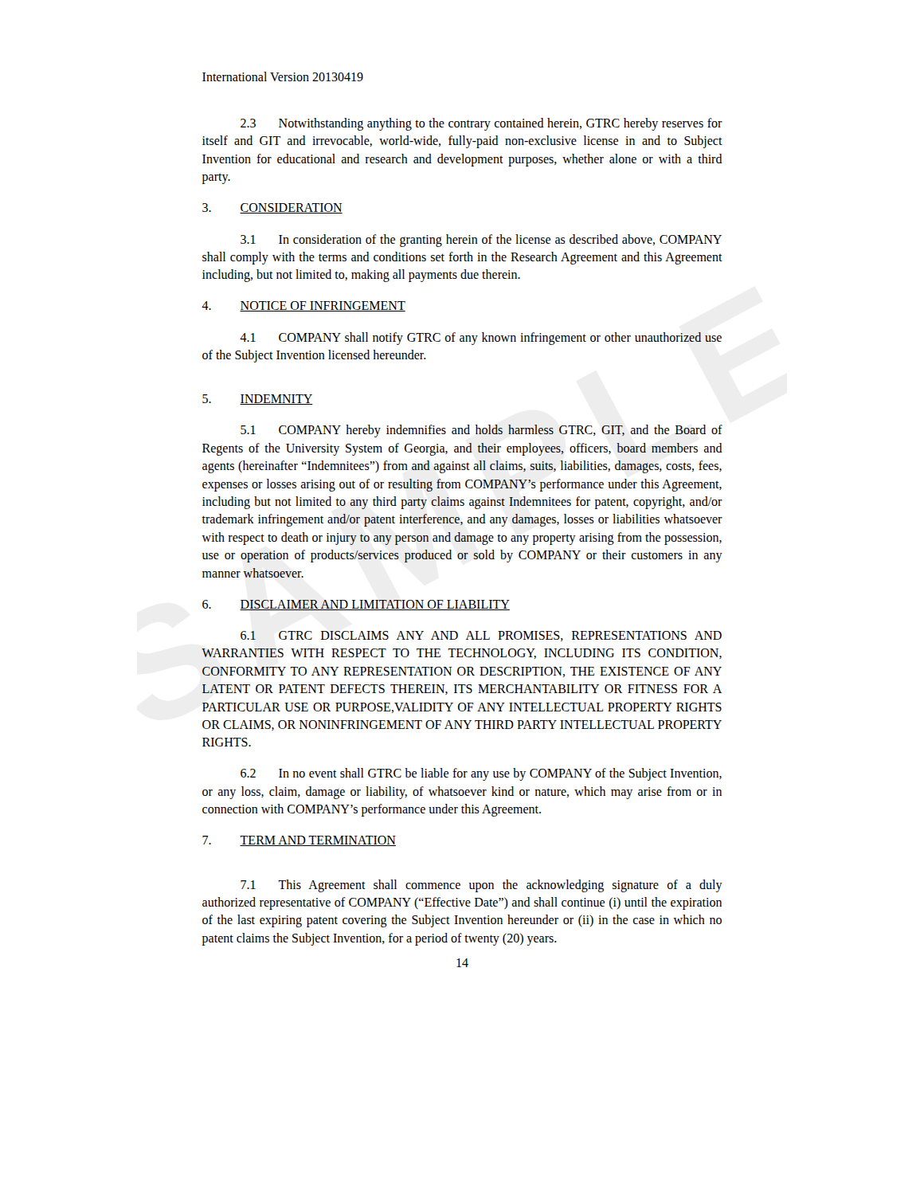SAMPLE
International Version 20130419
2.3 Notwithstanding anything to the contrary contained herein, GTRC hereby reserves for itself and GIT and irrevocable, world-wide, fully-paid non-exclusive license in and to Subject Invention for educational and research and development purposes, whether alone or with a third party.
3. CONSIDERATION
3.1 In consideration of the granting herein of the license as described above, COMPANY shall comply with the terms and conditions set forth in the Research Agreement and this Agreement including, but not limited to, making all payments due therein.
4. NOTICE OF INFRINGEMENT
4.1 COMPANY shall notify GTRC of any known infringement or other unauthorized use of the Subject Invention licensed hereunder.
5. INDEMNITY
5.1 COMPANY hereby indemnifies and holds harmless GTRC, GIT, and the Board of Regents of the University System of Georgia, and their employees, officers, board members and agents (hereinafter “Indemnitees”) from and against all claims, suits, liabilities, damages, costs, fees, expenses or losses arising out of or resulting from COMPANY’s performance under this Agreement, including but not limited to any third party claims against Indemnitees for patent, copyright, and/or trademark infringement and/or patent interference, and any damages, losses or liabilities whatsoever with respect to death or injury to any person and damage to any property arising from the possession, use or operation of products/services produced or sold by COMPANY or their customers in any manner whatsoever.
6. DISCLAIMER AND LIMITATION OF LIABILITY
6.1 GTRC DISCLAIMS ANY AND ALL PROMISES, REPRESENTATIONS AND WARRANTIES WITH RESPECT TO THE TECHNOLOGY, INCLUDING ITS CONDITION, CONFORMITY TO ANY REPRESENTATION OR DESCRIPTION, THE EXISTENCE OF ANY LATENT OR PATENT DEFECTS THEREIN, ITS MERCHANTABILITY OR FITNESS FOR A PARTICULAR USE OR PURPOSE,VALIDITY OF ANY INTELLECTUAL PROPERTY RIGHTS OR CLAIMS, OR NONINFRINGEMENT OF ANY THIRD PARTY INTELLECTUAL PROPERTY RIGHTS.
6.2 In no event shall GTRC be liable for any use by COMPANY of the Subject Invention, or any loss, claim, damage or liability, of whatsoever kind or nature, which may arise from or in connection with COMPANY’s performance under this Agreement.
7. TERM AND TERMINATION
7.1 This Agreement shall commence upon the acknowledging signature of a duly authorized representative of COMPANY (“Effective Date”) and shall continue (i) until the expiration of the last expiring patent covering the Subject Invention hereunder or (ii) in the case in which no patent claims the Subject Invention, for a period of twenty (20) years.
14